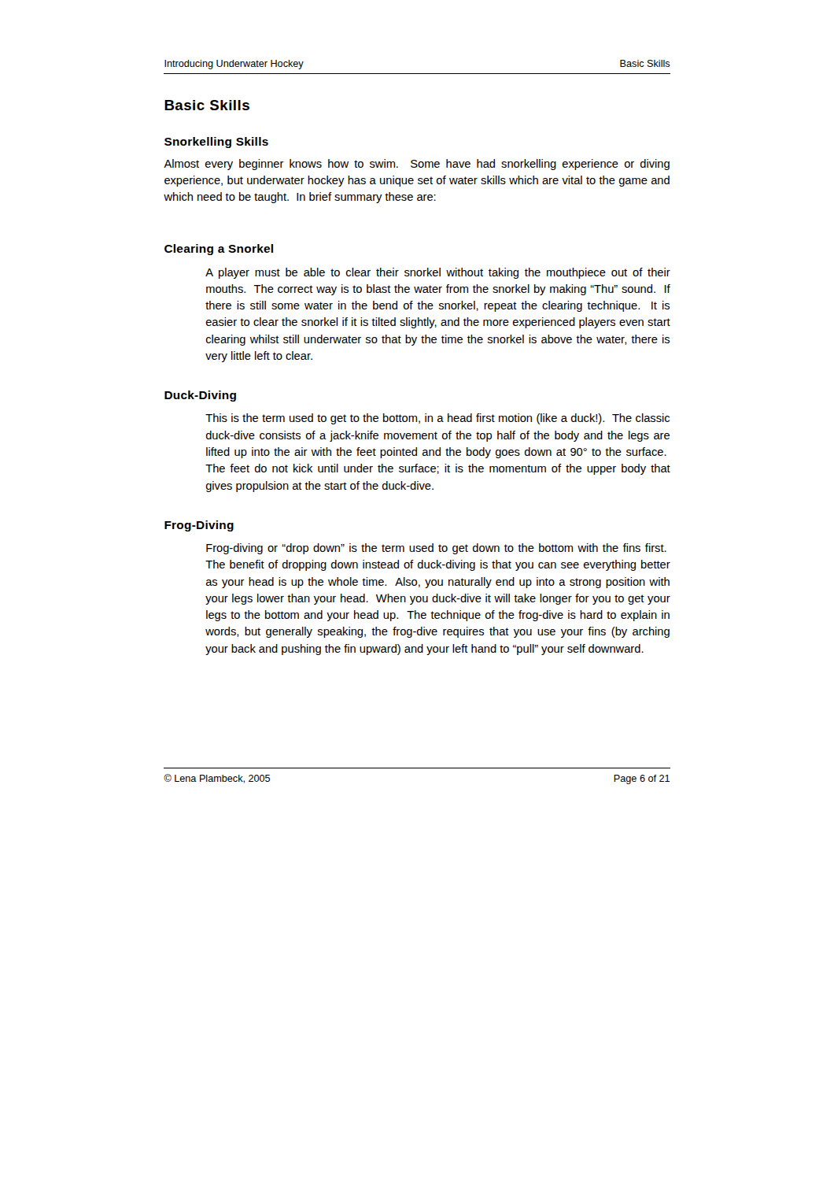Introducing Underwater Hockey Basic Skills
Basic Skills
Snorkelling Skills
Almost every beginner knows how to swim. Some have had snorkelling experience or diving experience, but underwater hockey has a unique set of water skills which are vital to the game and which need to be taught. In brief summary these are:
Clearing a Snorkel
A player must be able to clear their snorkel without taking the mouthpiece out of their mouths. The correct way is to blast the water from the snorkel by making “Thu” sound. If there is still some water in the bend of the snorkel, repeat the clearing technique. It is easier to clear the snorkel if it is tilted slightly, and the more experienced players even start clearing whilst still underwater so that by the time the snorkel is above the water, there is very little left to clear.
Duck-Diving
This is the term used to get to the bottom, in a head first motion (like a duck!). The classic duck-dive consists of a jack-knife movement of the top half of the body and the legs are lifted up into the air with the feet pointed and the body goes down at 90° to the surface. The feet do not kick until under the surface; it is the momentum of the upper body that gives propulsion at the start of the duck-dive.
Frog-Diving
Frog-diving or “drop down” is the term used to get down to the bottom with the fins first. The benefit of dropping down instead of duck-diving is that you can see everything better as your head is up the whole time. Also, you naturally end up into a strong position with your legs lower than your head. When you duck-dive it will take longer for you to get your legs to the bottom and your head up. The technique of the frog-dive is hard to explain in words, but generally speaking, the frog-dive requires that you use your fins (by arching your back and pushing the fin upward) and your left hand to “pull” your self downward.
© Lena Plambeck, 2005 Page 6 of 21